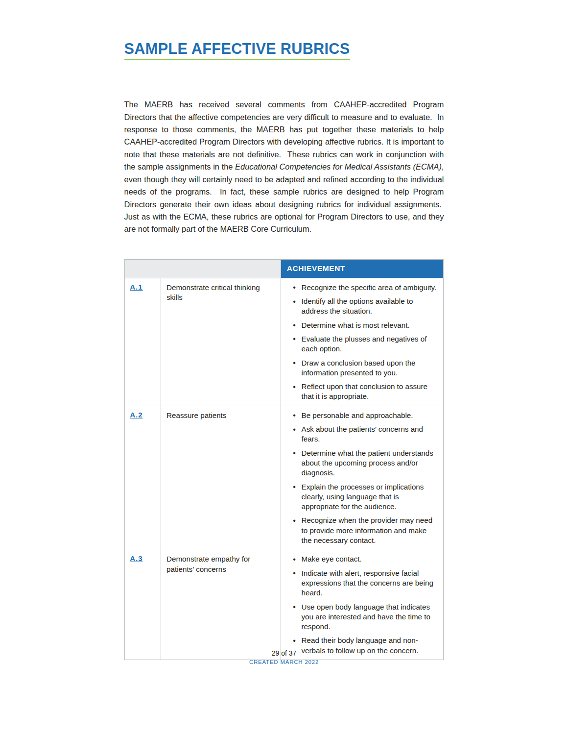Sample Affective Rubrics
The MAERB has received several comments from CAAHEP-accredited Program Directors that the affective competencies are very difficult to measure and to evaluate. In response to those comments, the MAERB has put together these materials to help CAAHEP-accredited Program Directors with developing affective rubrics. It is important to note that these materials are not definitive. These rubrics can work in conjunction with the sample assignments in the Educational Competencies for Medical Assistants (ECMA), even though they will certainly need to be adapted and refined according to the individual needs of the programs. In fact, these sample rubrics are designed to help Program Directors generate their own ideas about designing rubrics for individual assignments. Just as with the ECMA, these rubrics are optional for Program Directors to use, and they are not formally part of the MAERB Core Curriculum.
| | Achievement |
| --- | --- |
| A.1 | Demonstrate critical thinking skills | Recognize the specific area of ambiguity. Identify all the options available to address the situation. Determine what is most relevant. Evaluate the plusses and negatives of each option. Draw a conclusion based upon the information presented to you. Reflect upon that conclusion to assure that it is appropriate. |
| A.2 | Reassure patients | Be personable and approachable. Ask about the patients’ concerns and fears. Determine what the patient understands about the upcoming process and/or diagnosis. Explain the processes or implications clearly, using language that is appropriate for the audience. Recognize when the provider may need to provide more information and make the necessary contact. |
| A.3 | Demonstrate empathy for patients’ concerns | Make eye contact. Indicate with alert, responsive facial expressions that the concerns are being heard. Use open body language that indicates you are interested and have the time to respond. Read their body language and non-verbals to follow up on the concern. |
29 of 37
Created March 2022